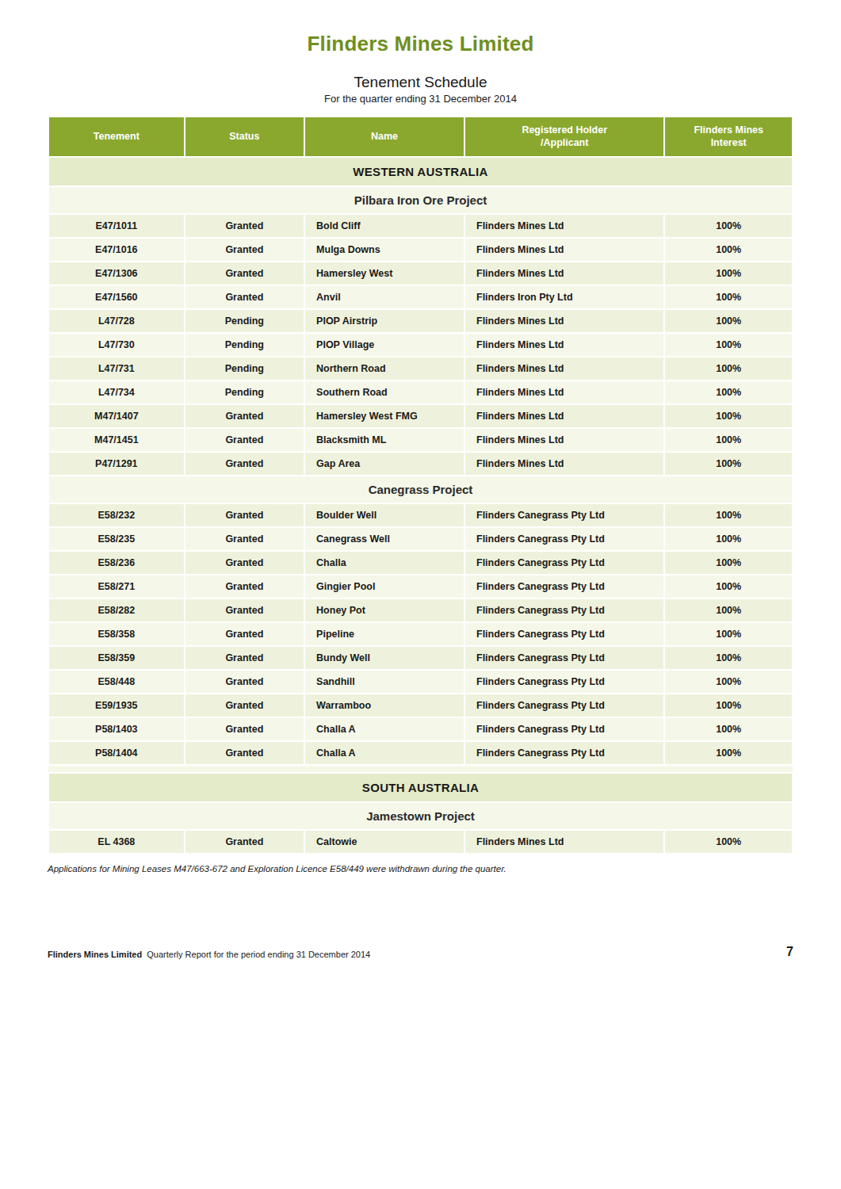Flinders Mines Limited
Tenement Schedule
For the quarter ending 31 December 2014
| Tenement | Status | Name | Registered Holder /Applicant | Flinders Mines Interest |
| --- | --- | --- | --- | --- |
| WESTERN AUSTRALIA |
| Pilbara Iron Ore Project |
| E47/1011 | Granted | Bold Cliff | Flinders Mines Ltd | 100% |
| E47/1016 | Granted | Mulga Downs | Flinders Mines Ltd | 100% |
| E47/1306 | Granted | Hamersley West | Flinders Mines Ltd | 100% |
| E47/1560 | Granted | Anvil | Flinders Iron Pty Ltd | 100% |
| L47/728 | Pending | PIOP Airstrip | Flinders Mines Ltd | 100% |
| L47/730 | Pending | PIOP Village | Flinders Mines Ltd | 100% |
| L47/731 | Pending | Northern Road | Flinders Mines Ltd | 100% |
| L47/734 | Pending | Southern Road | Flinders Mines Ltd | 100% |
| M47/1407 | Granted | Hamersley West FMG | Flinders Mines Ltd | 100% |
| M47/1451 | Granted | Blacksmith ML | Flinders Mines Ltd | 100% |
| P47/1291 | Granted | Gap Area | Flinders Mines Ltd | 100% |
| Canegrass Project |
| E58/232 | Granted | Boulder Well | Flinders Canegrass Pty Ltd | 100% |
| E58/235 | Granted | Canegrass Well | Flinders Canegrass Pty Ltd | 100% |
| E58/236 | Granted | Challa | Flinders Canegrass Pty Ltd | 100% |
| E58/271 | Granted | Gingier Pool | Flinders Canegrass Pty Ltd | 100% |
| E58/282 | Granted | Honey Pot | Flinders Canegrass Pty Ltd | 100% |
| E58/358 | Granted | Pipeline | Flinders Canegrass Pty Ltd | 100% |
| E58/359 | Granted | Bundy Well | Flinders Canegrass Pty Ltd | 100% |
| E58/448 | Granted | Sandhill | Flinders Canegrass Pty Ltd | 100% |
| E59/1935 | Granted | Warramboo | Flinders Canegrass Pty Ltd | 100% |
| P58/1403 | Granted | Challa A | Flinders Canegrass Pty Ltd | 100% |
| P58/1404 | Granted | Challa A | Flinders Canegrass Pty Ltd | 100% |
| SOUTH AUSTRALIA |
| Jamestown Project |
| EL 4368 | Granted | Caltowie | Flinders Mines Ltd | 100% |
Applications for Mining Leases M47/663-672 and Exploration Licence E58/449 were withdrawn during the quarter.
Flinders Mines Limited Quarterly Report for the period ending 31 December 2014
7